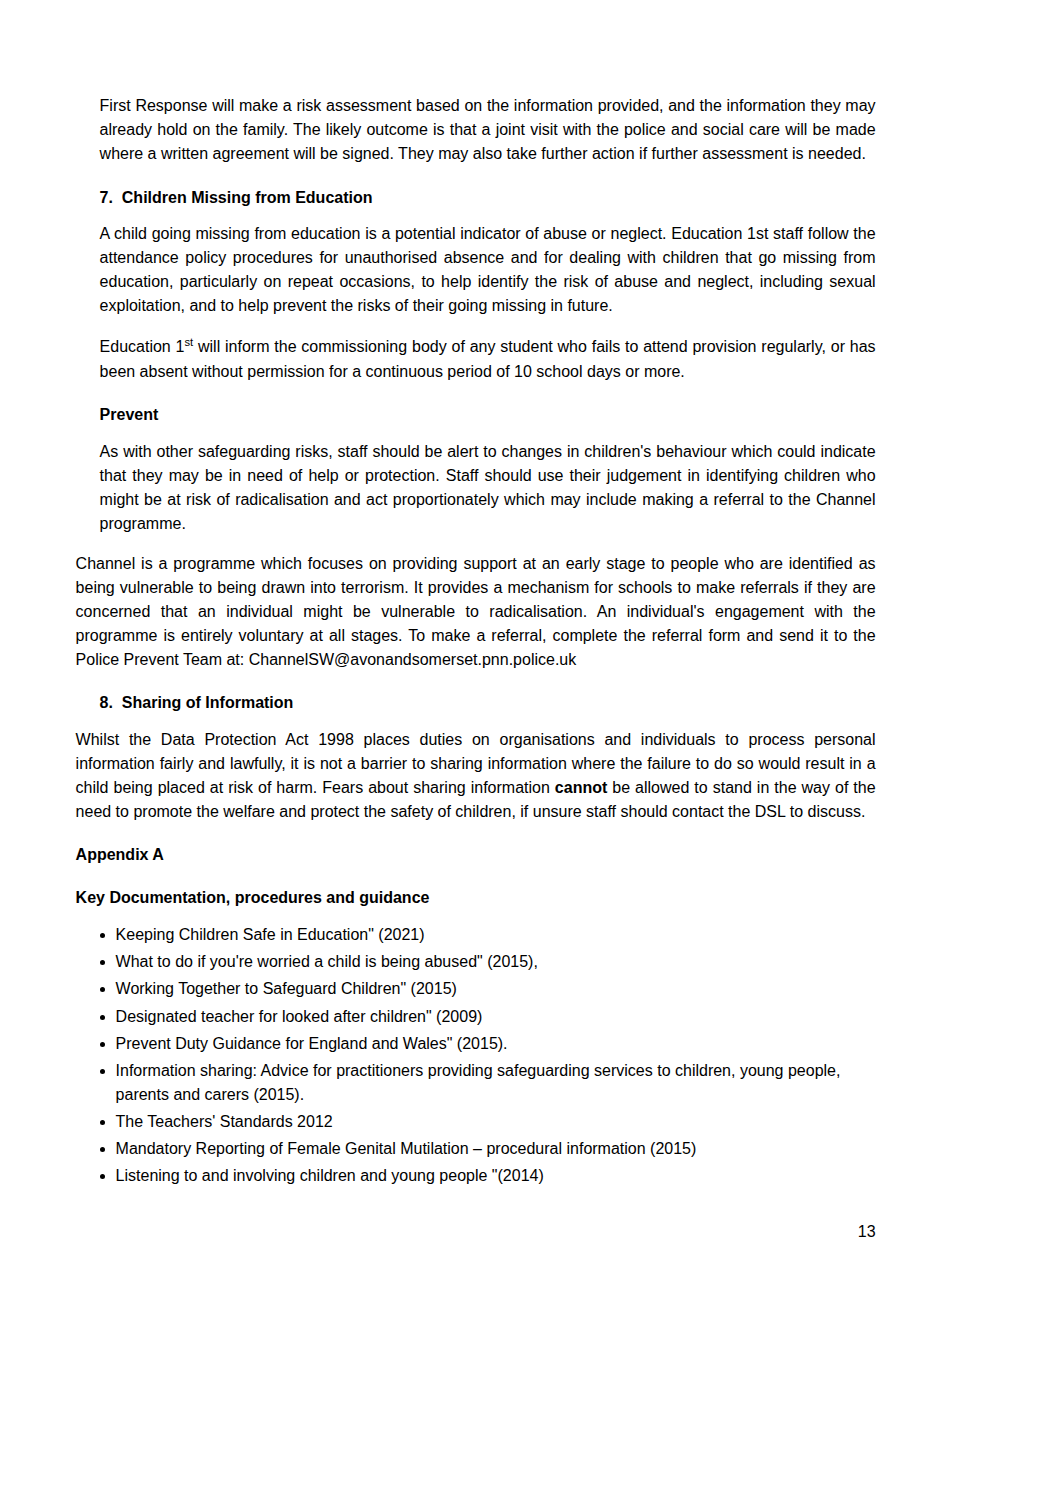First Response will make a risk assessment based on the information provided, and the information they may already hold on the family. The likely outcome is that a joint visit with the police and social care will be made where a written agreement will be signed. They may also take further action if further assessment is needed.
7. Children Missing from Education
A child going missing from education is a potential indicator of abuse or neglect. Education 1st staff follow the attendance policy procedures for unauthorised absence and for dealing with children that go missing from education, particularly on repeat occasions, to help identify the risk of abuse and neglect, including sexual exploitation, and to help prevent the risks of their going missing in future.
Education 1st will inform the commissioning body of any student who fails to attend provision regularly, or has been absent without permission for a continuous period of 10 school days or more.
Prevent
As with other safeguarding risks, staff should be alert to changes in children's behaviour which could indicate that they may be in need of help or protection. Staff should use their judgement in identifying children who might be at risk of radicalisation and act proportionately which may include making a referral to the Channel programme.
Channel is a programme which focuses on providing support at an early stage to people who are identified as being vulnerable to being drawn into terrorism. It provides a mechanism for schools to make referrals if they are concerned that an individual might be vulnerable to radicalisation. An individual's engagement with the programme is entirely voluntary at all stages. To make a referral, complete the referral form and send it to the Police Prevent Team at: ChannelSW@avonandsomerset.pnn.police.uk
8. Sharing of Information
Whilst the Data Protection Act 1998 places duties on organisations and individuals to process personal information fairly and lawfully, it is not a barrier to sharing information where the failure to do so would result in a child being placed at risk of harm. Fears about sharing information cannot be allowed to stand in the way of the need to promote the welfare and protect the safety of children, if unsure staff should contact the DSL to discuss.
Appendix A
Key Documentation, procedures and guidance
Keeping Children Safe in Education" (2021)
What to do if you're worried a child is being abused" (2015),
Working Together to Safeguard Children" (2015)
Designated teacher for looked after children" (2009)
Prevent Duty Guidance for England and Wales" (2015).
Information sharing: Advice for practitioners providing safeguarding services to children, young people, parents and carers (2015).
The Teachers' Standards 2012
Mandatory Reporting of Female Genital Mutilation – procedural information (2015)
Listening to and involving children and young people "(2014)
13